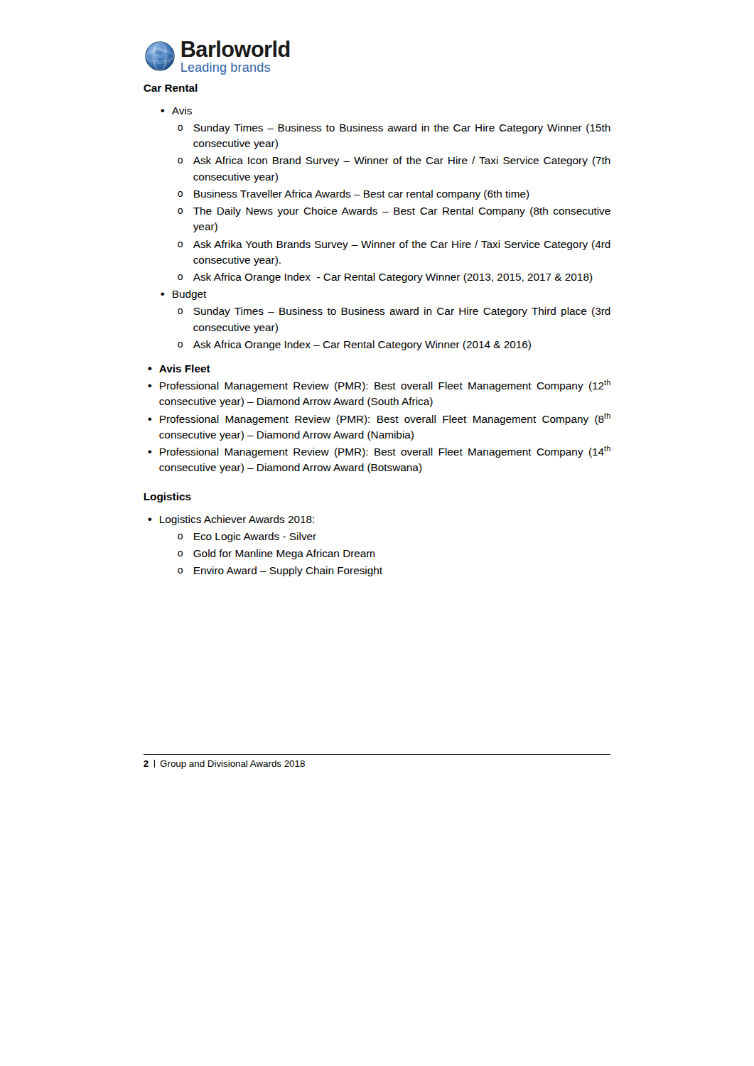Barloworld
Leading brands
Car Rental
Avis
Sunday Times – Business to Business award in the Car Hire Category Winner (15th consecutive year)
Ask Africa Icon Brand Survey – Winner of the Car Hire / Taxi Service Category (7th consecutive year)
Business Traveller Africa Awards – Best car rental company (6th time)
The Daily News your Choice Awards – Best Car Rental Company (8th consecutive year)
Ask Afrika Youth Brands Survey – Winner of the Car Hire / Taxi Service Category (4rd consecutive year).
Ask Africa Orange Index - Car Rental Category Winner (2013, 2015, 2017 & 2018)
Budget
Sunday Times – Business to Business award in Car Hire Category Third place (3rd consecutive year)
Ask Africa Orange Index – Car Rental Category Winner (2014 & 2016)
Avis Fleet
Professional Management Review (PMR): Best overall Fleet Management Company (12th consecutive year) – Diamond Arrow Award (South Africa)
Professional Management Review (PMR): Best overall Fleet Management Company (8th consecutive year) – Diamond Arrow Award (Namibia)
Professional Management Review (PMR): Best overall Fleet Management Company (14th consecutive year) – Diamond Arrow Award (Botswana)
Logistics
Logistics Achiever Awards 2018:
Eco Logic Awards - Silver
Gold for Manline Mega African Dream
Enviro Award – Supply Chain Foresight
2 Group and Divisional Awards 2018